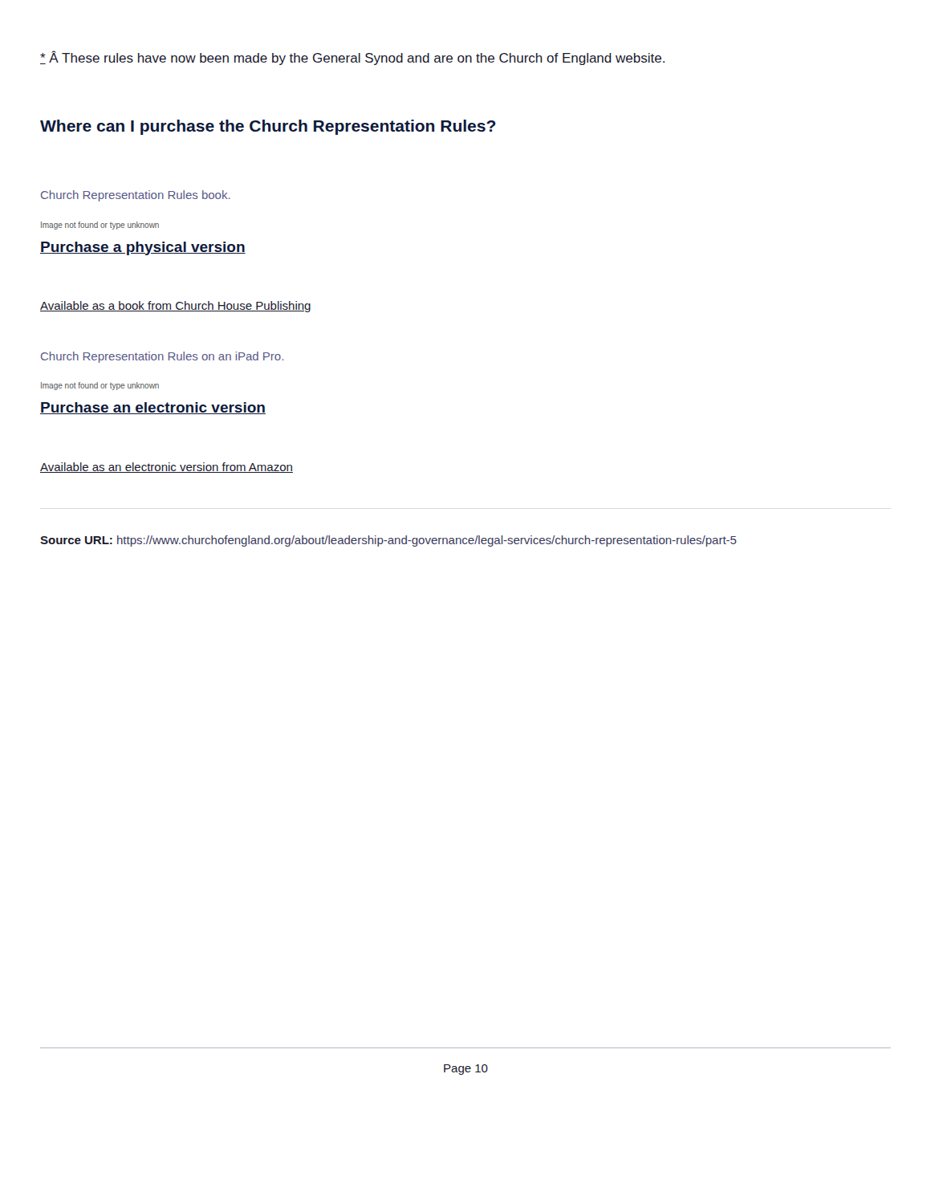* Â These rules have now been made by the General Synod and are on the Church of England website.
Where can I purchase the Church Representation Rules?
Church Representation Rules book.
Image not found or type unknown
Purchase a physical version Available as a book from Church House Publishing
Church Representation Rules on an iPad Pro.
Image not found or type unknown
Purchase an electronic version Available as an electronic version from Amazon
Source URL: https://www.churchofengland.org/about/leadership-and-governance/legal-services/church-representation-rules/part-5
Page 10